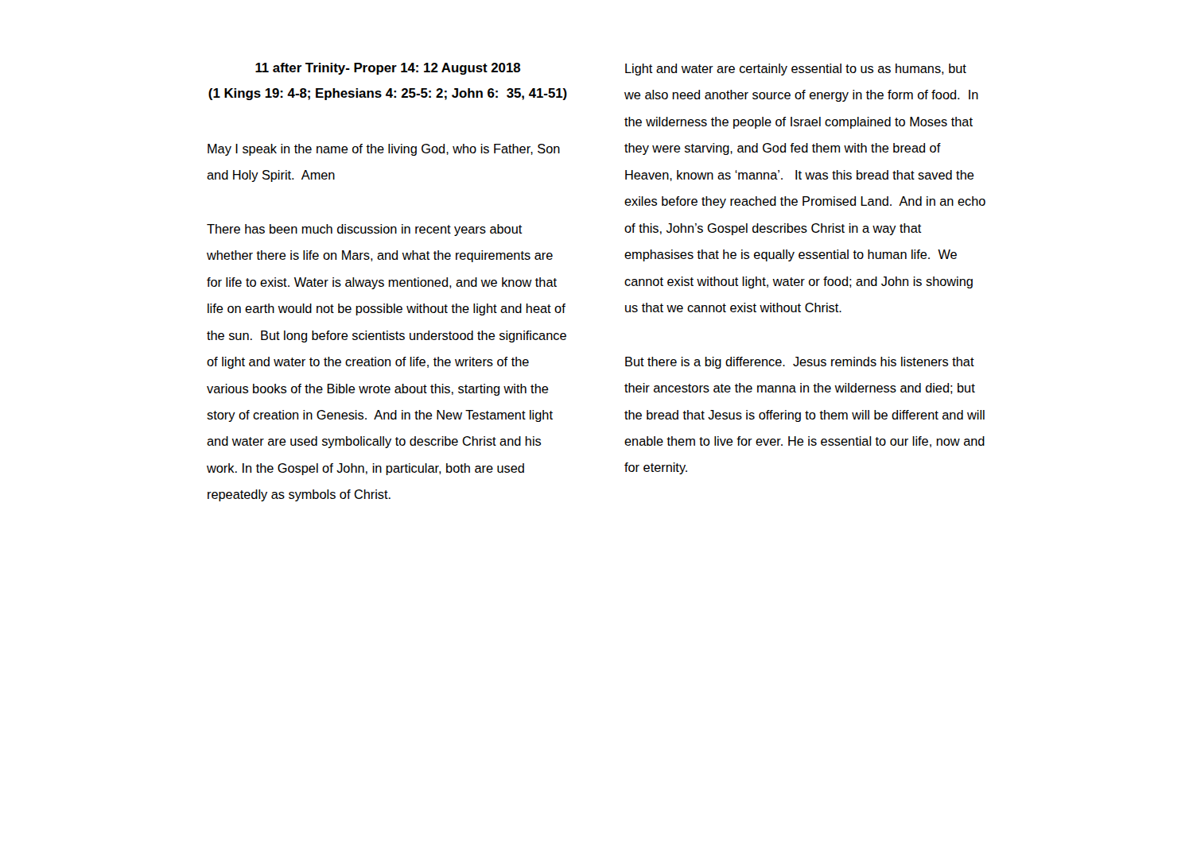11 after Trinity- Proper 14: 12 August 2018 (1 Kings 19: 4-8; Ephesians 4: 25-5: 2; John 6: 35, 41-51)
May I speak in the name of the living God, who is Father, Son and Holy Spirit. Amen
There has been much discussion in recent years about whether there is life on Mars, and what the requirements are for life to exist. Water is always mentioned, and we know that life on earth would not be possible without the light and heat of the sun. But long before scientists understood the significance of light and water to the creation of life, the writers of the various books of the Bible wrote about this, starting with the story of creation in Genesis. And in the New Testament light and water are used symbolically to describe Christ and his work. In the Gospel of John, in particular, both are used repeatedly as symbols of Christ.
Light and water are certainly essential to us as humans, but we also need another source of energy in the form of food. In the wilderness the people of Israel complained to Moses that they were starving, and God fed them with the bread of Heaven, known as ‘manna’. It was this bread that saved the exiles before they reached the Promised Land. And in an echo of this, John’s Gospel describes Christ in a way that emphasises that he is equally essential to human life. We cannot exist without light, water or food; and John is showing us that we cannot exist without Christ.
But there is a big difference. Jesus reminds his listeners that their ancestors ate the manna in the wilderness and died; but the bread that Jesus is offering to them will be different and will enable them to live for ever. He is essential to our life, now and for eternity.